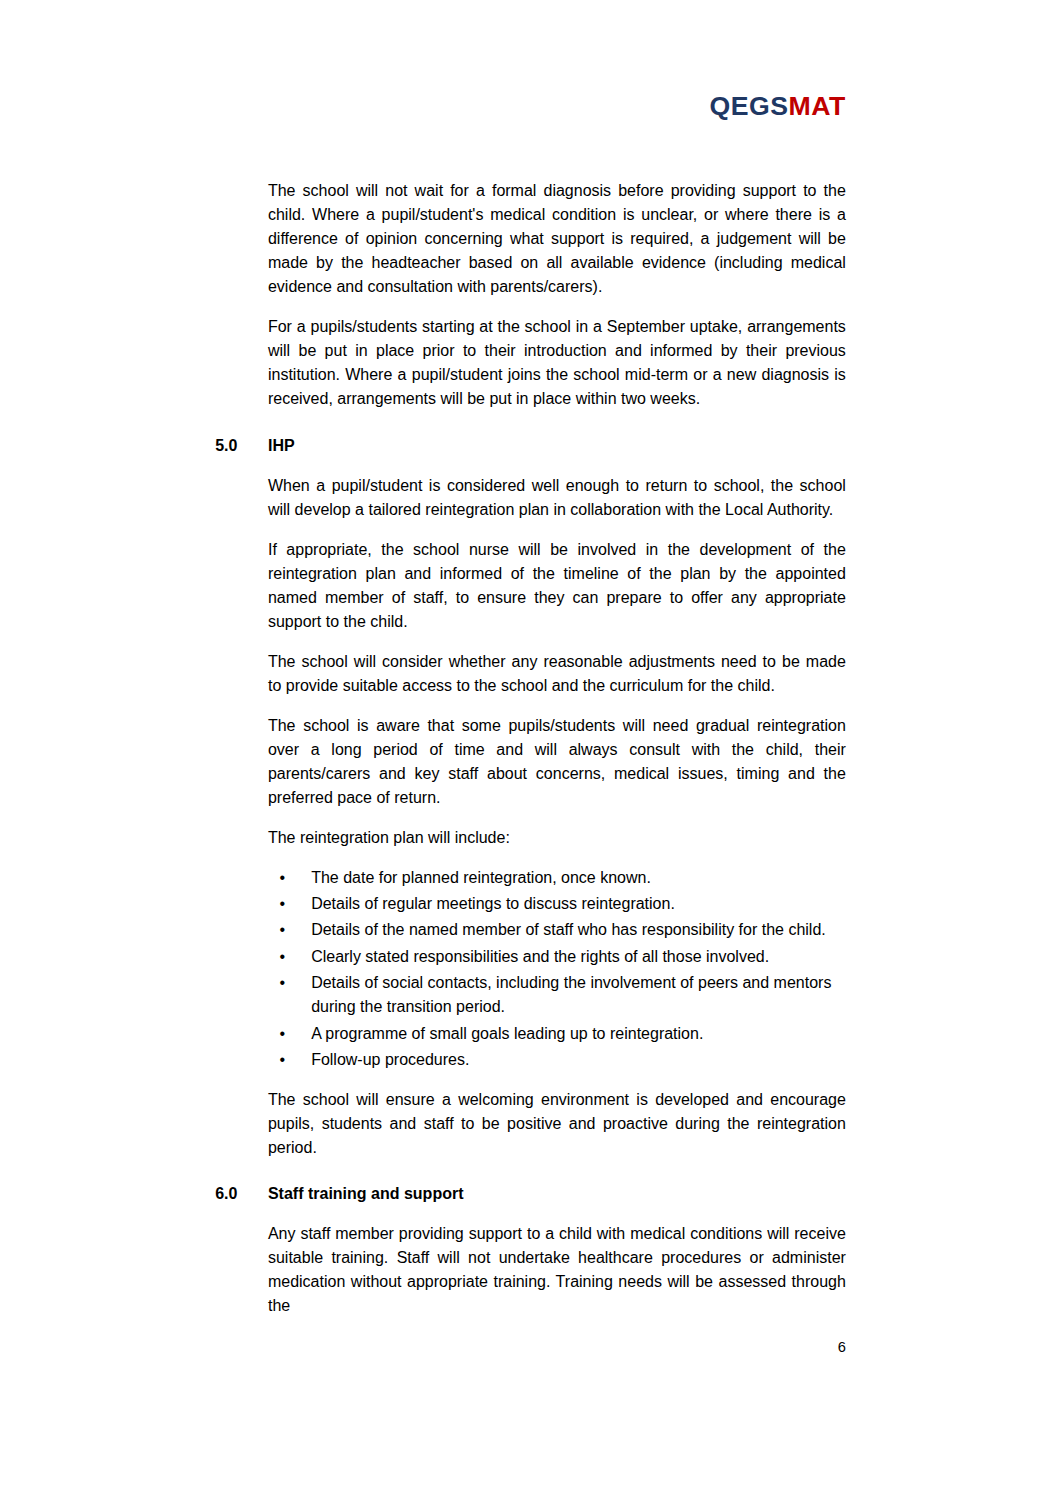QEGS MAT
The school will not wait for a formal diagnosis before providing support to the child. Where a pupil/student's medical condition is unclear, or where there is a difference of opinion concerning what support is required, a judgement will be made by the headteacher based on all available evidence (including medical evidence and consultation with parents/carers).
For a pupils/students starting at the school in a September uptake, arrangements will be put in place prior to their introduction and informed by their previous institution. Where a pupil/student joins the school mid-term or a new diagnosis is received, arrangements will be put in place within two weeks.
5.0 IHP
When a pupil/student is considered well enough to return to school, the school will develop a tailored reintegration plan in collaboration with the Local Authority.
If appropriate, the school nurse will be involved in the development of the reintegration plan and informed of the timeline of the plan by the appointed named member of staff, to ensure they can prepare to offer any appropriate support to the child.
The school will consider whether any reasonable adjustments need to be made to provide suitable access to the school and the curriculum for the child.
The school is aware that some pupils/students will need gradual reintegration over a long period of time and will always consult with the child, their parents/carers and key staff about concerns, medical issues, timing and the preferred pace of return.
The reintegration plan will include:
The date for planned reintegration, once known.
Details of regular meetings to discuss reintegration.
Details of the named member of staff who has responsibility for the child.
Clearly stated responsibilities and the rights of all those involved.
Details of social contacts, including the involvement of peers and mentors during the transition period.
A programme of small goals leading up to reintegration.
Follow-up procedures.
The school will ensure a welcoming environment is developed and encourage pupils, students and staff to be positive and proactive during the reintegration period.
6.0 Staff training and support
Any staff member providing support to a child with medical conditions will receive suitable training. Staff will not undertake healthcare procedures or administer medication without appropriate training. Training needs will be assessed through the
6